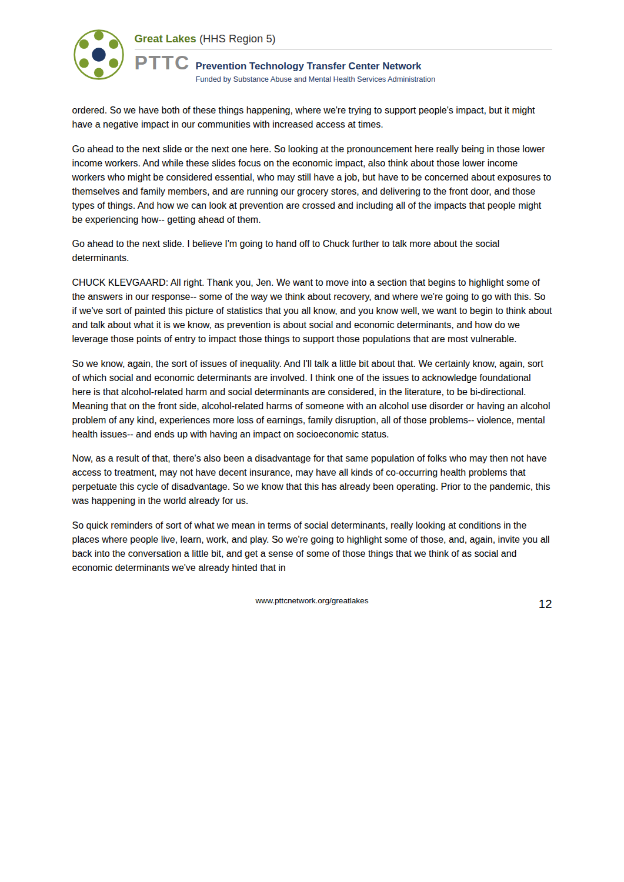Great Lakes (HHS Region 5)
PTTC Prevention Technology Transfer Center Network
Funded by Substance Abuse and Mental Health Services Administration
ordered. So we have both of these things happening, where we're trying to support people's impact, but it might have a negative impact in our communities with increased access at times.
Go ahead to the next slide or the next one here. So looking at the pronouncement here really being in those lower income workers. And while these slides focus on the economic impact, also think about those lower income workers who might be considered essential, who may still have a job, but have to be concerned about exposures to themselves and family members, and are running our grocery stores, and delivering to the front door, and those types of things. And how we can look at prevention are crossed and including all of the impacts that people might be experiencing how-- getting ahead of them.
Go ahead to the next slide. I believe I'm going to hand off to Chuck further to talk more about the social determinants.
CHUCK KLEVGAARD: All right. Thank you, Jen. We want to move into a section that begins to highlight some of the answers in our response-- some of the way we think about recovery, and where we're going to go with this. So if we've sort of painted this picture of statistics that you all know, and you know well, we want to begin to think about and talk about what it is we know, as prevention is about social and economic determinants, and how do we leverage those points of entry to impact those things to support those populations that are most vulnerable.
So we know, again, the sort of issues of inequality. And I'll talk a little bit about that. We certainly know, again, sort of which social and economic determinants are involved. I think one of the issues to acknowledge foundational here is that alcohol-related harm and social determinants are considered, in the literature, to be bi-directional. Meaning that on the front side, alcohol-related harms of someone with an alcohol use disorder or having an alcohol problem of any kind, experiences more loss of earnings, family disruption, all of those problems-- violence, mental health issues-- and ends up with having an impact on socioeconomic status.
Now, as a result of that, there's also been a disadvantage for that same population of folks who may then not have access to treatment, may not have decent insurance, may have all kinds of co-occurring health problems that perpetuate this cycle of disadvantage. So we know that this has already been operating. Prior to the pandemic, this was happening in the world already for us.
So quick reminders of sort of what we mean in terms of social determinants, really looking at conditions in the places where people live, learn, work, and play. So we're going to highlight some of those, and, again, invite you all back into the conversation a little bit, and get a sense of some of those things that we think of as social and economic determinants we've already hinted that in
www.pttcnetwork.org/greatlakes 12